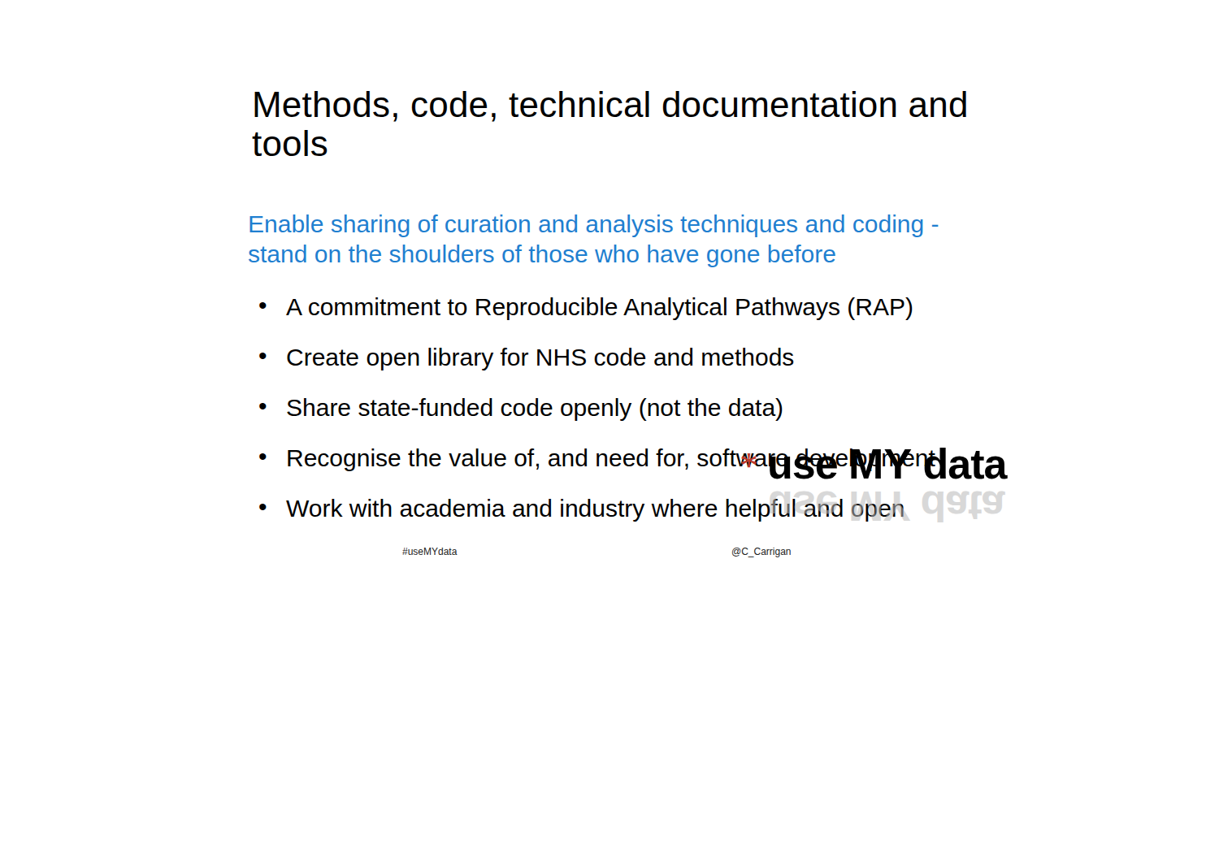Methods, code, technical documentation and tools
Enable sharing of curation and analysis techniques and coding - stand on the shoulders of those who have gone before
A commitment to Reproducible Analytical Pathways (RAP)
Create open library for NHS code and methods
Share state-funded code openly (not the data)
Recognise the value of, and need for, software development
Work with academia and industry where helpful and open
* use MY data use MY data
#useMYdata @C_Carrigan